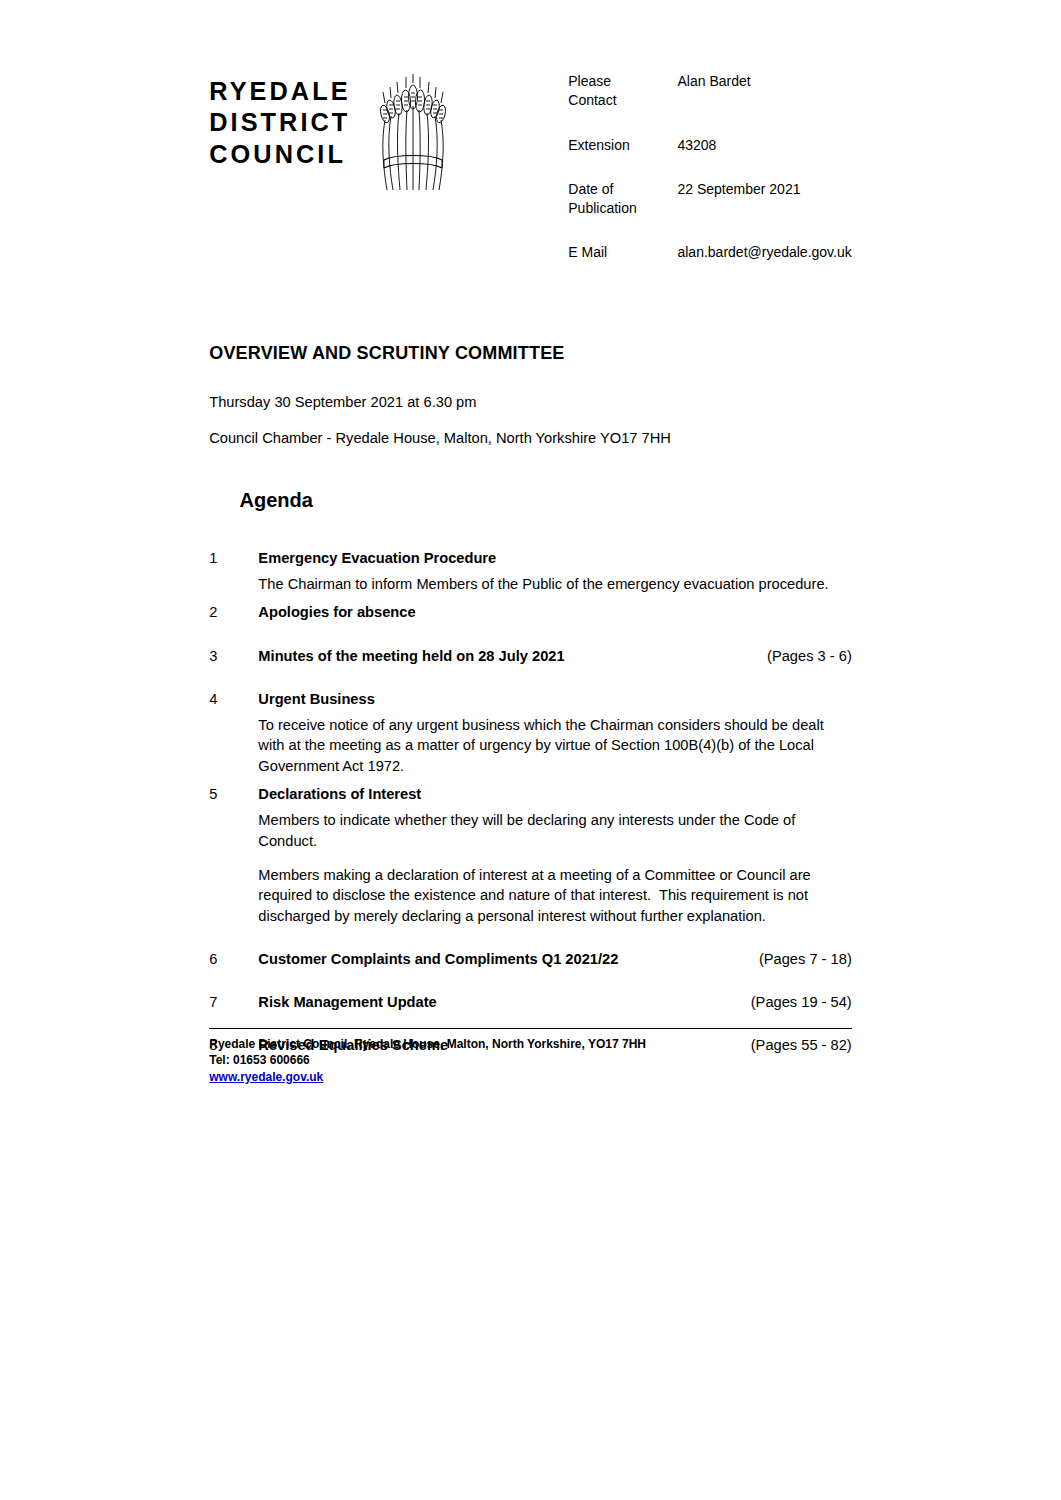RYEDALE
DISTRICT
COUNCIL
| Please Contact | Alan Bardet |
| Extension | 43208 |
| Date of Publication | 22 September 2021 |
| E Mail | alan.bardet@ryedale.gov.uk |
OVERVIEW AND SCRUTINY COMMITTEE
Thursday 30 September 2021 at 6.30 pm
Council Chamber - Ryedale House, Malton, North Yorkshire YO17 7HH
Agenda
1
Emergency Evacuation Procedure
The Chairman to inform Members of the Public of the emergency evacuation procedure.
2
Apologies for absence
3
(Pages 3 - 6) Minutes of the meeting held on 28 July 2021
4
Urgent Business
To receive notice of any urgent business which the Chairman considers should be dealt with at the meeting as a matter of urgency by virtue of Section 100B(4)(b) of the Local Government Act 1972.
5
Declarations of Interest
Members to indicate whether they will be declaring any interests under the Code of Conduct.
Members making a declaration of interest at a meeting of a Committee or Council are required to disclose the existence and nature of that interest. This requirement is not discharged by merely declaring a personal interest without further explanation.
6
(Pages 7 - 18) Customer Complaints and Compliments Q1 2021/22
7
(Pages 19 - 54) Risk Management Update
8
(Pages 55 - 82) Revised Equalities Scheme
Ryedale District Council, Ryedale House, Malton, North Yorkshire, YO17 7HH
Tel: 01653 600666
www.ryedale.gov.uk